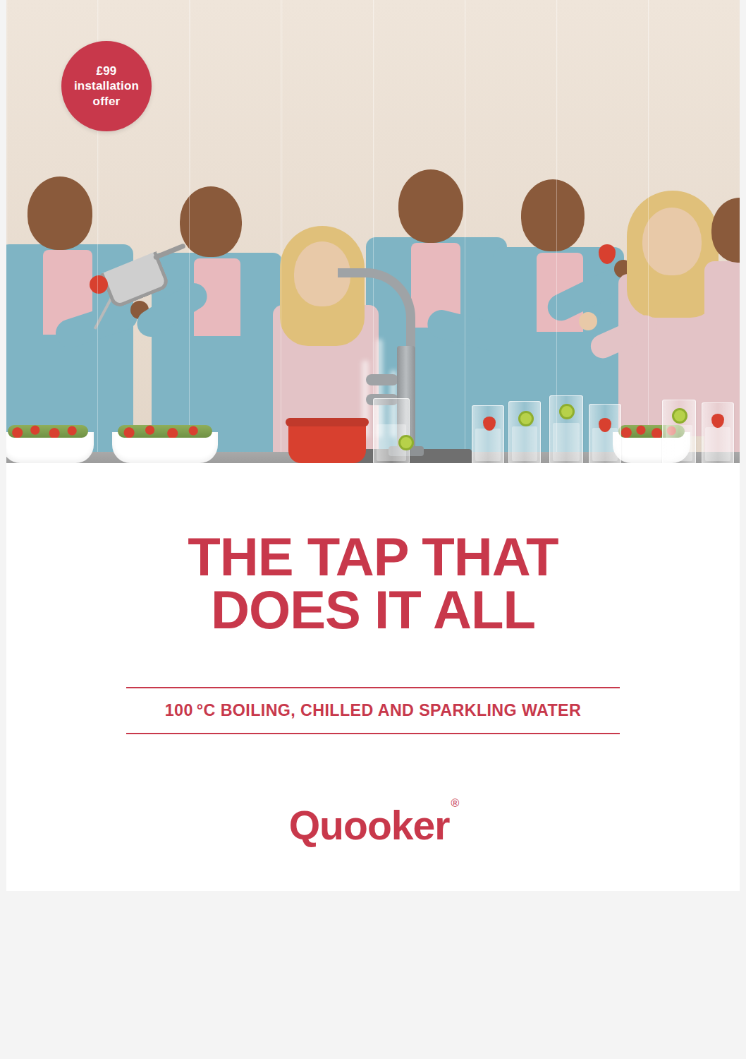£99 installation offer
The tap that
does it all
100 °C boiling, chilled and sparkling water
Quooker®